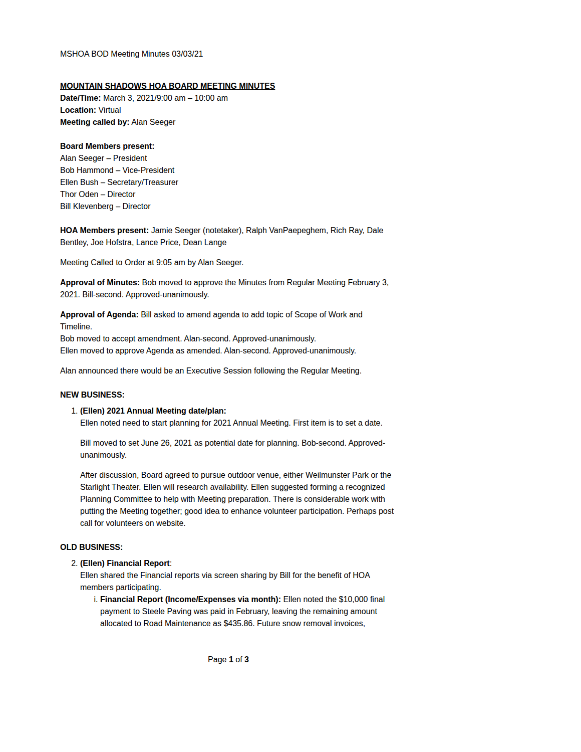MSHOA BOD Meeting Minutes 03/03/21
MOUNTAIN SHADOWS HOA BOARD MEETING MINUTES
Date/Time: March 3, 2021/9:00 am – 10:00 am
Location: Virtual
Meeting called by: Alan Seeger
Board Members present:
Alan Seeger – President
Bob Hammond – Vice-President
Ellen Bush – Secretary/Treasurer
Thor Oden – Director
Bill Klevenberg – Director
HOA Members present: Jamie Seeger (notetaker), Ralph VanPaepeghem, Rich Ray, Dale Bentley, Joe Hofstra, Lance Price, Dean Lange
Meeting Called to Order at 9:05 am by Alan Seeger.
Approval of Minutes: Bob moved to approve the Minutes from Regular Meeting February 3, 2021. Bill-second. Approved-unanimously.
Approval of Agenda: Bill asked to amend agenda to add topic of Scope of Work and Timeline.
Bob moved to accept amendment. Alan-second. Approved-unanimously.
Ellen moved to approve Agenda as amended. Alan-second. Approved-unanimously.
Alan announced there would be an Executive Session following the Regular Meeting.
NEW BUSINESS:
(Ellen) 2021 Annual Meeting date/plan:
Ellen noted need to start planning for 2021 Annual Meeting. First item is to set a date.
Bill moved to set June 26, 2021 as potential date for planning. Bob-second. Approved-unanimously.
After discussion, Board agreed to pursue outdoor venue, either Weilmunster Park or the Starlight Theater. Ellen will research availability. Ellen suggested forming a recognized Planning Committee to help with Meeting preparation. There is considerable work with putting the Meeting together; good idea to enhance volunteer participation. Perhaps post call for volunteers on website.
OLD BUSINESS:
(Ellen) Financial Report:
Ellen shared the Financial reports via screen sharing by Bill for the benefit of HOA members participating.
Financial Report (Income/Expenses via month): Ellen noted the $10,000 final payment to Steele Paving was paid in February, leaving the remaining amount allocated to Road Maintenance as $435.86. Future snow removal invoices,
Page 1 of 3